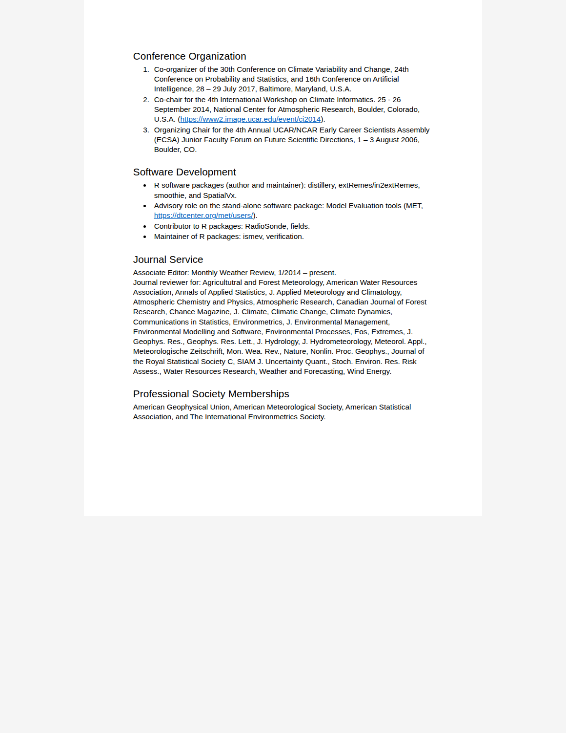Conference Organization
Co-organizer of the 30th Conference on Climate Variability and Change, 24th Conference on Probability and Statistics, and 16th Conference on Artificial Intelligence, 28 – 29 July 2017, Baltimore, Maryland, U.S.A.
Co-chair for the 4th International Workshop on Climate Informatics. 25 - 26 September 2014, National Center for Atmospheric Research, Boulder, Colorado, U.S.A. (https://www2.image.ucar.edu/event/ci2014).
Organizing Chair for the 4th Annual UCAR/NCAR Early Career Scientists Assembly (ECSA) Junior Faculty Forum on Future Scientific Directions, 1 – 3 August 2006, Boulder, CO.
Software Development
R software packages (author and maintainer): distillery, extRemes/in2extRemes, smoothie, and SpatialVx.
Advisory role on the stand-alone software package: Model Evaluation tools (MET, https://dtcenter.org/met/users/).
Contributor to R packages: RadioSonde, fields.
Maintainer of R packages: ismev, verification.
Journal Service
Associate Editor: Monthly Weather Review, 1/2014 – present.
Journal reviewer for: Agricultutral and Forest Meteorology, American Water Resources Association, Annals of Applied Statistics, J. Applied Meteorology and Climatology, Atmospheric Chemistry and Physics, Atmospheric Research, Canadian Journal of Forest Research, Chance Magazine, J. Climate, Climatic Change, Climate Dynamics, Communications in Statistics, Environmetrics, J. Environmental Management, Environmental Modelling and Software, Environmental Processes, Eos, Extremes, J. Geophys. Res., Geophys. Res. Lett., J. Hydrology, J. Hydrometeorology, Meteorol. Appl., Meteorologische Zeitschrift, Mon. Wea. Rev., Nature, Nonlin. Proc. Geophys., Journal of the Royal Statistical Society C, SIAM J. Uncertainty Quant., Stoch. Environ. Res. Risk Assess., Water Resources Research, Weather and Forecasting, Wind Energy.
Professional Society Memberships
American Geophysical Union, American Meteorological Society, American Statistical Association, and The International Environmetrics Society.